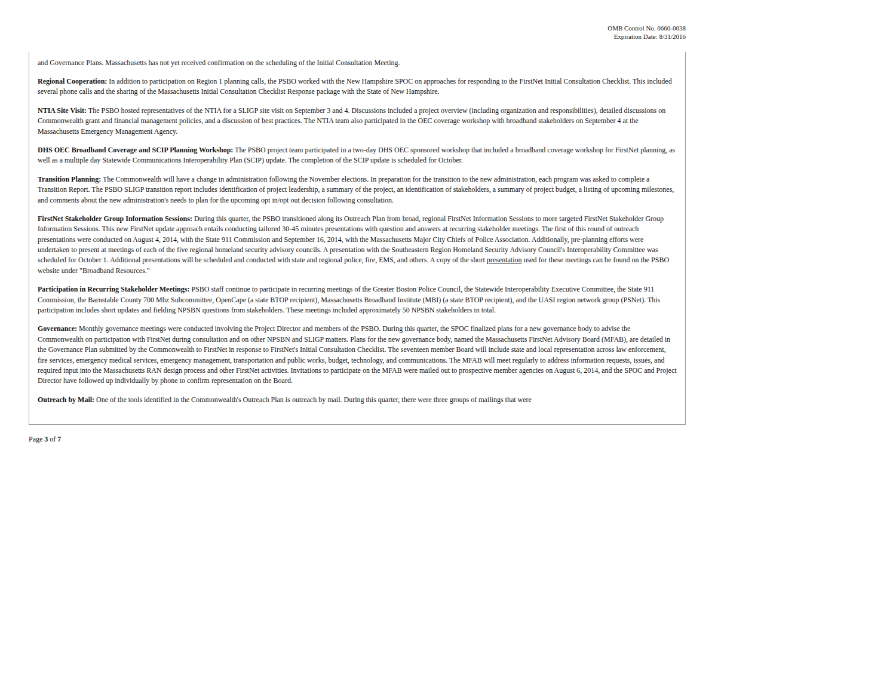OMB Control No. 0660-0038
Expiration Date: 8/31/2016
and Governance Plans. Massachusetts has not yet received confirmation on the scheduling of the Initial Consultation Meeting.
Regional Cooperation: In addition to participation on Region 1 planning calls, the PSBO worked with the New Hampshire SPOC on approaches for responding to the FirstNet Initial Consultation Checklist. This included several phone calls and the sharing of the Massachusetts Initial Consultation Checklist Response package with the State of New Hampshire.
NTIA Site Visit: The PSBO hosted representatives of the NTIA for a SLIGP site visit on September 3 and 4. Discussions included a project overview (including organization and responsibilities), detailed discussions on Commonwealth grant and financial management policies, and a discussion of best practices. The NTIA team also participated in the OEC coverage workshop with broadband stakeholders on September 4 at the Massachusetts Emergency Management Agency.
DHS OEC Broadband Coverage and SCIP Planning Workshop: The PSBO project team participated in a two-day DHS OEC sponsored workshop that included a broadband coverage workshop for FirstNet planning, as well as a multiple day Statewide Communications Interoperability Plan (SCIP) update. The completion of the SCIP update is scheduled for October.
Transition Planning: The Commonwealth will have a change in administration following the November elections. In preparation for the transition to the new administration, each program was asked to complete a Transition Report. The PSBO SLIGP transition report includes identification of project leadership, a summary of the project, an identification of stakeholders, a summary of project budget, a listing of upcoming milestones, and comments about the new administration's needs to plan for the upcoming opt in/opt out decision following consultation.
FirstNet Stakeholder Group Information Sessions: During this quarter, the PSBO transitioned along its Outreach Plan from broad, regional FirstNet Information Sessions to more targeted FirstNet Stakeholder Group Information Sessions. This new FirstNet update approach entails conducting tailored 30-45 minutes presentations with question and answers at recurring stakeholder meetings. The first of this round of outreach presentations were conducted on August 4, 2014, with the State 911 Commission and September 16, 2014, with the Massachusetts Major City Chiefs of Police Association. Additionally, pre-planning efforts were undertaken to present at meetings of each of the five regional homeland security advisory councils. A presentation with the Southeastern Region Homeland Security Advisory Council's Interoperability Committee was scheduled for October 1. Additional presentations will be scheduled and conducted with state and regional police, fire, EMS, and others. A copy of the short presentation used for these meetings can be found on the PSBO website under "Broadband Resources."
Participation in Recurring Stakeholder Meetings: PSBO staff continue to participate in recurring meetings of the Greater Boston Police Council, the Statewide Interoperability Executive Committee, the State 911 Commission, the Barnstable County 700 Mhz Subcommittee, OpenCape (a state BTOP recipient), Massachusetts Broadband Institute (MBI) (a state BTOP recipient), and the UASI region network group (PSNet). This participation includes short updates and fielding NPSBN questions from stakeholders. These meetings included approximately 50 NPSBN stakeholders in total.
Governance: Monthly governance meetings were conducted involving the Project Director and members of the PSBO. During this quarter, the SPOC finalized plans for a new governance body to advise the Commonwealth on participation with FirstNet during consultation and on other NPSBN and SLIGP matters. Plans for the new governance body, named the Massachusetts FirstNet Advisory Board (MFAB), are detailed in the Governance Plan submitted by the Commonwealth to FirstNet in response to FirstNet's Initial Consultation Checklist. The seventeen member Board will include state and local representation across law enforcement, fire services, emergency medical services, emergency management, transportation and public works, budget, technology, and communications. The MFAB will meet regularly to address information requests, issues, and required input into the Massachusetts RAN design process and other FirstNet activities. Invitations to participate on the MFAB were mailed out to prospective member agencies on August 6, 2014, and the SPOC and Project Director have followed up individually by phone to confirm representation on the Board.
Outreach by Mail: One of the tools identified in the Commonwealth's Outreach Plan is outreach by mail. During this quarter, there were three groups of mailings that were
Page 3 of 7